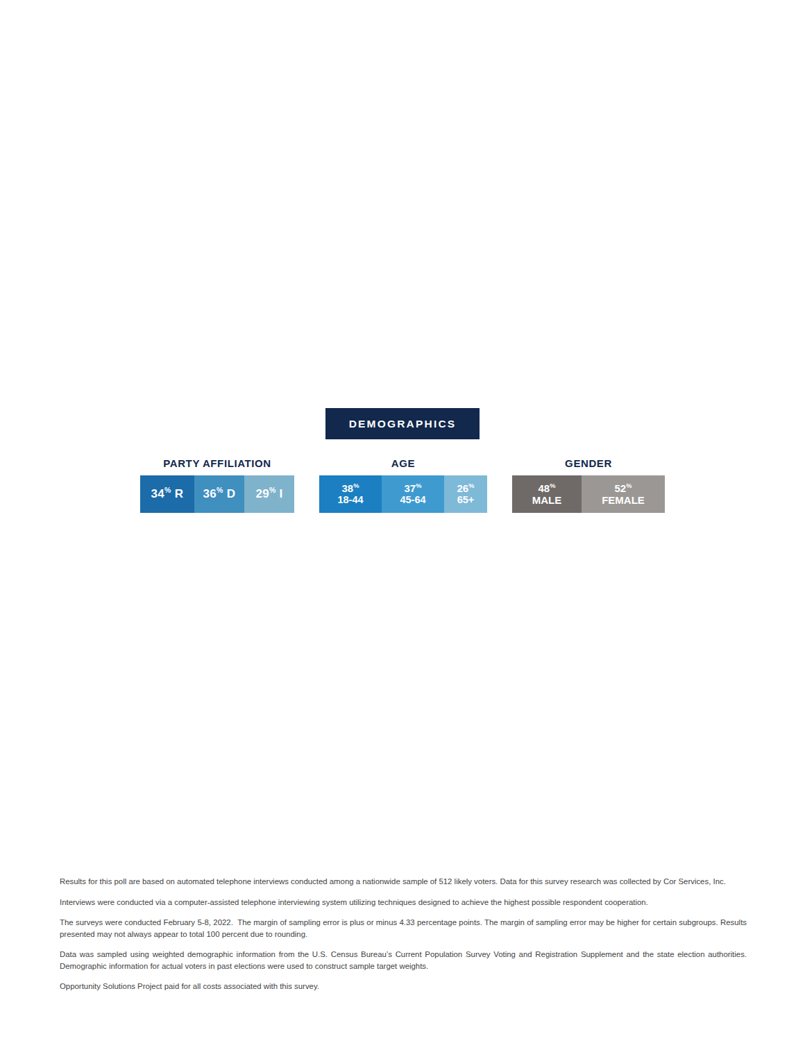DEMOGRAPHICS
PARTY AFFILIATION
34% R
36% D
29% I
AGE
38% 18-44
37% 45-64
26% 65+
GENDER
48% MALE
52% FEMALE
Results for this poll are based on automated telephone interviews conducted among a nationwide sample of 512 likely voters. Data for this survey research was collected by Cor Services, Inc.
Interviews were conducted via a computer-assisted telephone interviewing system utilizing techniques designed to achieve the highest possible respondent cooperation.
The surveys were conducted February 5-8, 2022. The margin of sampling error is plus or minus 4.33 percentage points. The margin of sampling error may be higher for certain subgroups. Results presented may not always appear to total 100 percent due to rounding.
Data was sampled using weighted demographic information from the U.S. Census Bureau’s Current Population Survey Voting and Registration Supplement and the state election authorities. Demographic information for actual voters in past elections were used to construct sample target weights.
Opportunity Solutions Project paid for all costs associated with this survey.